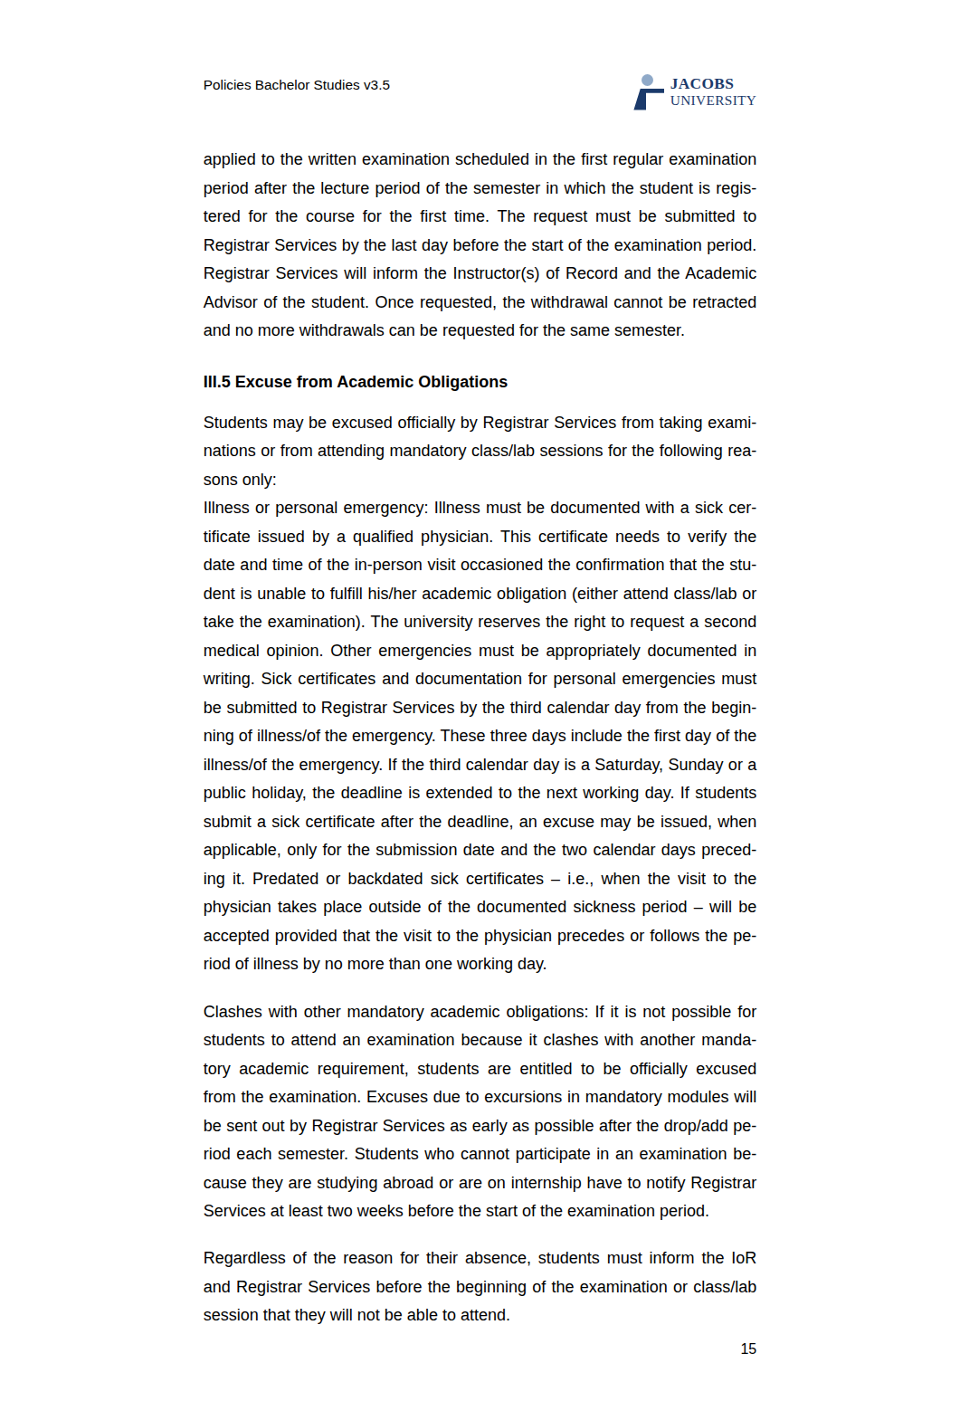Policies Bachelor Studies v3.5
JACOBS UNIVERSITY
applied to the written examination scheduled in the first regular examination period after the lecture period of the semester in which the student is registered for the course for the first time. The request must be submitted to Registrar Services by the last day before the start of the examination period. Registrar Services will inform the Instructor(s) of Record and the Academic Advisor of the student. Once requested, the withdrawal cannot be retracted and no more withdrawals can be requested for the same semester.
III.5 Excuse from Academic Obligations
Students may be excused officially by Registrar Services from taking examinations or from attending mandatory class/lab sessions for the following reasons only:
Illness or personal emergency: Illness must be documented with a sick certificate issued by a qualified physician. This certificate needs to verify the date and time of the in-person visit occasioned the confirmation that the student is unable to fulfill his/her academic obligation (either attend class/lab or take the examination). The university reserves the right to request a second medical opinion. Other emergencies must be appropriately documented in writing. Sick certificates and documentation for personal emergencies must be submitted to Registrar Services by the third calendar day from the beginning of illness/of the emergency. These three days include the first day of the illness/of the emergency. If the third calendar day is a Saturday, Sunday or a public holiday, the deadline is extended to the next working day. If students submit a sick certificate after the deadline, an excuse may be issued, when applicable, only for the submission date and the two calendar days preceding it. Predated or backdated sick certificates – i.e., when the visit to the physician takes place outside of the documented sickness period – will be accepted provided that the visit to the physician precedes or follows the period of illness by no more than one working day.
Clashes with other mandatory academic obligations: If it is not possible for students to attend an examination because it clashes with another mandatory academic requirement, students are entitled to be officially excused from the examination. Excuses due to excursions in mandatory modules will be sent out by Registrar Services as early as possible after the drop/add period each semester. Students who cannot participate in an examination because they are studying abroad or are on internship have to notify Registrar Services at least two weeks before the start of the examination period.
Regardless of the reason for their absence, students must inform the IoR and Registrar Services before the beginning of the examination or class/lab session that they will not be able to attend.
15